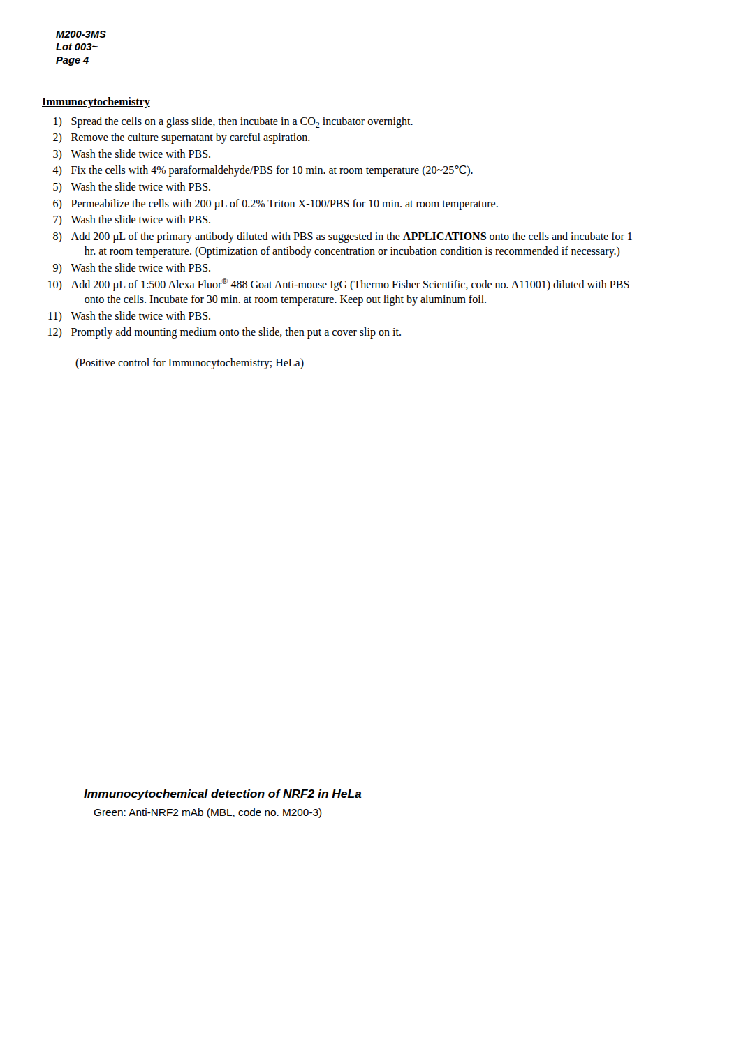M200-3MS
Lot 003~
Page 4
Immunocytochemistry
1) Spread the cells on a glass slide, then incubate in a CO2 incubator overnight.
2) Remove the culture supernatant by careful aspiration.
3) Wash the slide twice with PBS.
4) Fix the cells with 4% paraformaldehyde/PBS for 10 min. at room temperature (20~25℃).
5) Wash the slide twice with PBS.
6) Permeabilize the cells with 200 µL of 0.2% Triton X-100/PBS for 10 min. at room temperature.
7) Wash the slide twice with PBS.
8) Add 200 µL of the primary antibody diluted with PBS as suggested in the APPLICATIONS onto the cells and incubate for 1hr. at room temperature. (Optimization of antibody concentration or incubation condition is recommended if necessary.)
9) Wash the slide twice with PBS.
10) Add 200 µL of 1:500 Alexa Fluor® 488 Goat Anti-mouse IgG (Thermo Fisher Scientific, code no. A11001) diluted with PBSonto the cells. Incubate for 30 min. at room temperature. Keep out light by aluminum foil.
11) Wash the slide twice with PBS.
12) Promptly add mounting medium onto the slide, then put a cover slip on it.
(Positive control for Immunocytochemistry; HeLa)
Immunocytochemical detection of NRF2 in HeLa Green: Anti-NRF2 mAb (MBL, code no. M200-3)